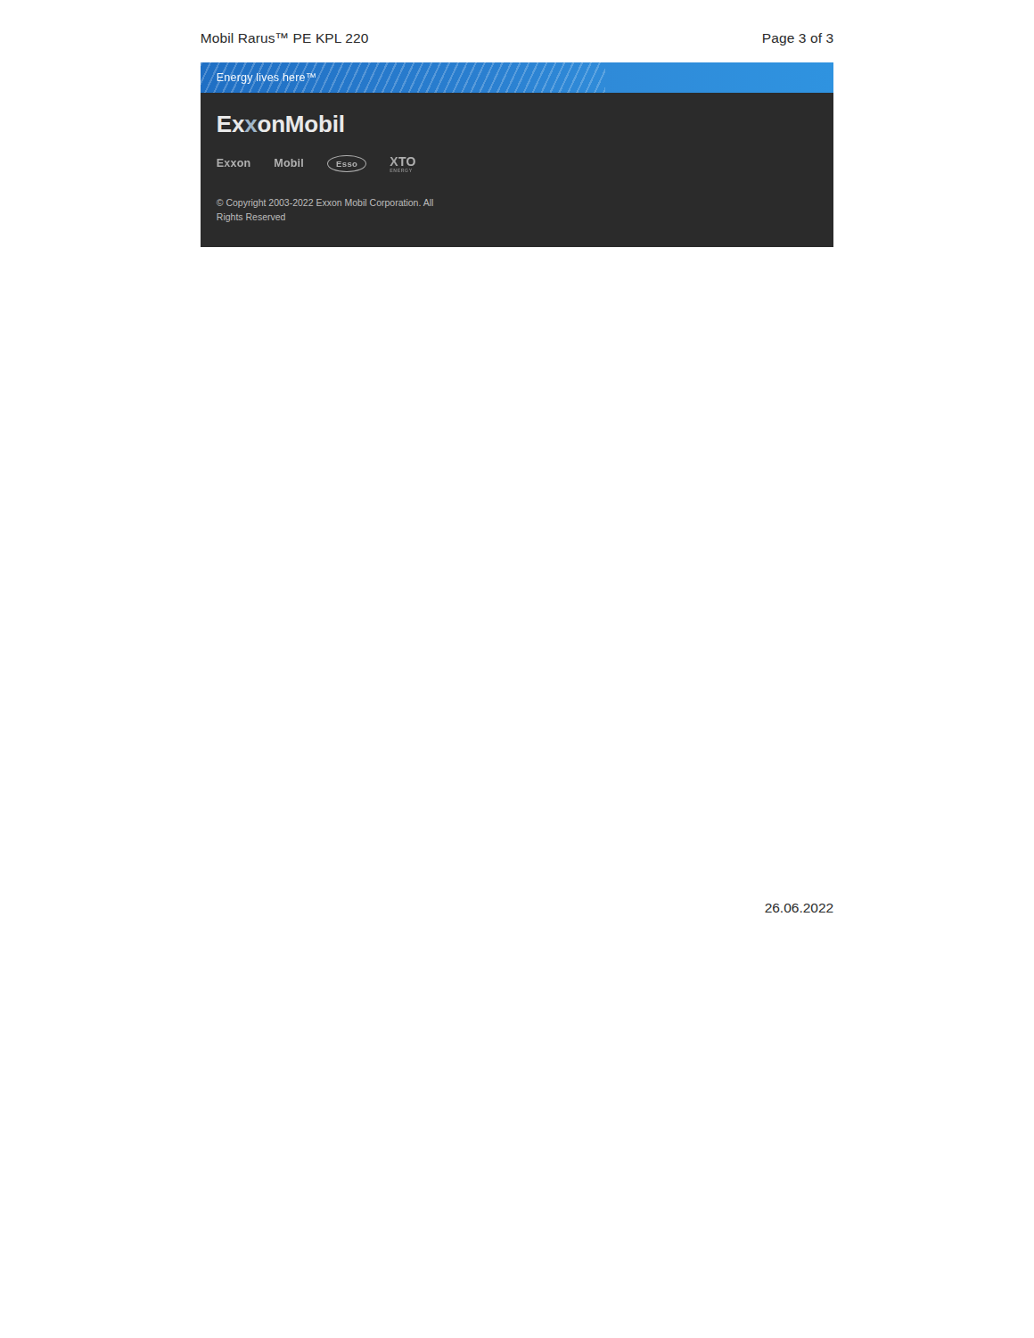Mobil Rarus™ PE KPL 220
Page 3 of 3
Energy lives here™
ExxonMobil
Exxon
Mobil
Esso
XTO ENERGY
© Copyright 2003-2022 Exxon Mobil Corporation. All Rights Reserved
26.06.2022